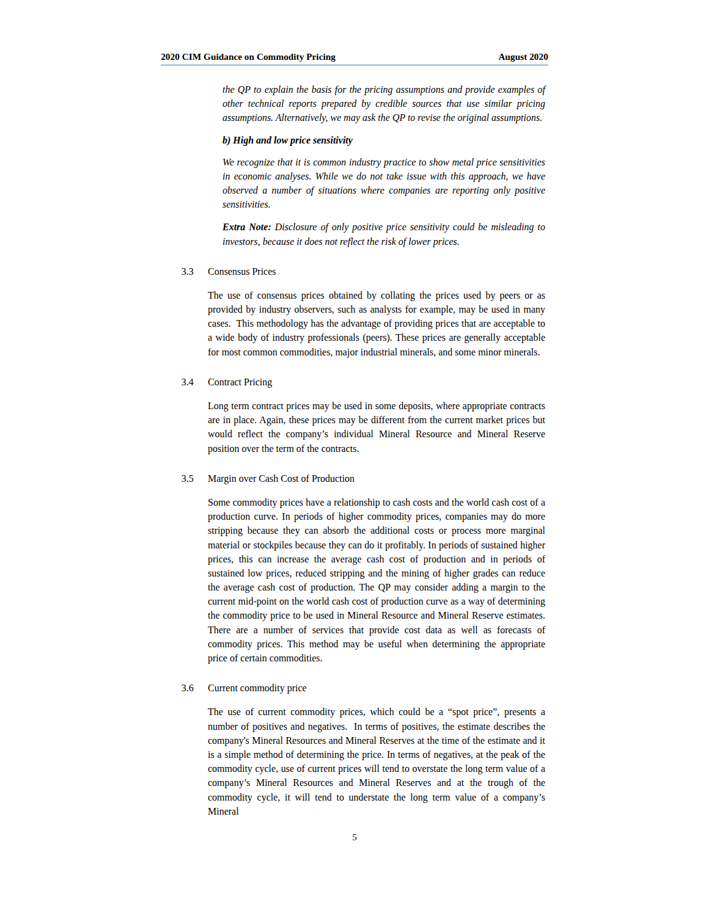2020 CIM Guidance on Commodity Pricing August 2020
the QP to explain the basis for the pricing assumptions and provide examples of other technical reports prepared by credible sources that use similar pricing assumptions. Alternatively, we may ask the QP to revise the original assumptions.
b) High and low price sensitivity
We recognize that it is common industry practice to show metal price sensitivities in economic analyses. While we do not take issue with this approach, we have observed a number of situations where companies are reporting only positive sensitivities.
Extra Note: Disclosure of only positive price sensitivity could be misleading to investors, because it does not reflect the risk of lower prices.
3.3 Consensus Prices
The use of consensus prices obtained by collating the prices used by peers or as provided by industry observers, such as analysts for example, may be used in many cases. This methodology has the advantage of providing prices that are acceptable to a wide body of industry professionals (peers). These prices are generally acceptable for most common commodities, major industrial minerals, and some minor minerals.
3.4 Contract Pricing
Long term contract prices may be used in some deposits, where appropriate contracts are in place. Again, these prices may be different from the current market prices but would reflect the company’s individual Mineral Resource and Mineral Reserve position over the term of the contracts.
3.5 Margin over Cash Cost of Production
Some commodity prices have a relationship to cash costs and the world cash cost of a production curve. In periods of higher commodity prices, companies may do more stripping because they can absorb the additional costs or process more marginal material or stockpiles because they can do it profitably. In periods of sustained higher prices, this can increase the average cash cost of production and in periods of sustained low prices, reduced stripping and the mining of higher grades can reduce the average cash cost of production. The QP may consider adding a margin to the current mid-point on the world cash cost of production curve as a way of determining the commodity price to be used in Mineral Resource and Mineral Reserve estimates. There are a number of services that provide cost data as well as forecasts of commodity prices. This method may be useful when determining the appropriate price of certain commodities.
3.6 Current commodity price
The use of current commodity prices, which could be a “spot price”, presents a number of positives and negatives. In terms of positives, the estimate describes the company's Mineral Resources and Mineral Reserves at the time of the estimate and it is a simple method of determining the price. In terms of negatives, at the peak of the commodity cycle, use of current prices will tend to overstate the long term value of a company’s Mineral Resources and Mineral Reserves and at the trough of the commodity cycle, it will tend to understate the long term value of a company’s Mineral
5